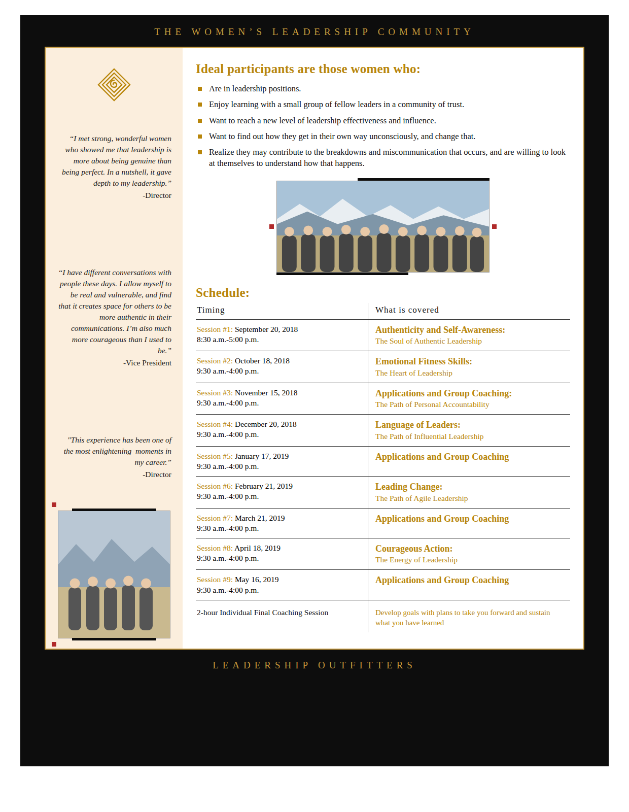The Women’s Leadership Community
“I met strong, wonderful women who showed me that leadership is more about being genuine than being perfect. In a nutshell, it gave depth to my leadership.” -Director
“I have different conversations with people these days. I allow myself to be real and vulnerable, and find that it creates space for others to be more authentic in their communications. I’m also much more courageous than I used to be.” -Vice President
"This experience has been one of the most enlightening moments in my career.” -Director
Ideal participants are those women who:
Are in leadership positions.
Enjoy learning with a small group of fellow leaders in a community of trust.
Want to reach a new level of leadership effectiveness and influence.
Want to find out how they get in their own way unconsciously, and change that.
Realize they may contribute to the breakdowns and miscommunication that occurs, and are willing to look at themselves to understand how that happens.
Schedule:
| Timing | What is covered |
| --- | --- |
| Session #1: September 20, 2018 8:30 a.m.-5:00 p.m. | Authenticity and Self-Awareness: The Soul of Authentic Leadership |
| Session #2: October 18, 2018 9:30 a.m.-4:00 p.m. | Emotional Fitness Skills: The Heart of Leadership |
| Session #3: November 15, 2018 9:30 a.m.-4:00 p.m. | Applications and Group Coaching: The Path of Personal Accountability |
| Session #4: December 20, 2018 9:30 a.m.-4:00 p.m. | Language of Leaders: The Path of Influential Leadership |
| Session #5: January 17, 2019 9:30 a.m.-4:00 p.m. | Applications and Group Coaching |
| Session #6: February 21, 2019 9:30 a.m.-4:00 p.m. | Leading Change: The Path of Agile Leadership |
| Session #7: March 21, 2019 9:30 a.m.-4:00 p.m. | Applications and Group Coaching |
| Session #8: April 18, 2019 9:30 a.m.-4:00 p.m. | Courageous Action: The Energy of Leadership |
| Session #9: May 16, 2019 9:30 a.m.-4:00 p.m. | Applications and Group Coaching |
| 2-hour Individual Final Coaching Session | Develop goals with plans to take you forward and sustain what you have learned |
Leadership Outfitters